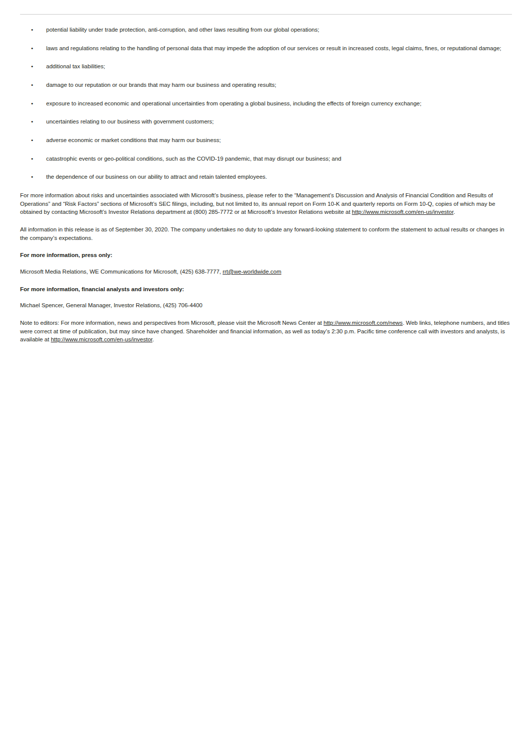potential liability under trade protection, anti-corruption, and other laws resulting from our global operations;
laws and regulations relating to the handling of personal data that may impede the adoption of our services or result in increased costs, legal claims, fines, or reputational damage;
additional tax liabilities;
damage to our reputation or our brands that may harm our business and operating results;
exposure to increased economic and operational uncertainties from operating a global business, including the effects of foreign currency exchange;
uncertainties relating to our business with government customers;
adverse economic or market conditions that may harm our business;
catastrophic events or geo-political conditions, such as the COVID-19 pandemic, that may disrupt our business; and
the dependence of our business on our ability to attract and retain talented employees.
For more information about risks and uncertainties associated with Microsoft’s business, please refer to the “Management’s Discussion and Analysis of Financial Condition and Results of Operations” and “Risk Factors” sections of Microsoft’s SEC filings, including, but not limited to, its annual report on Form 10-K and quarterly reports on Form 10-Q, copies of which may be obtained by contacting Microsoft’s Investor Relations department at (800) 285-7772 or at Microsoft’s Investor Relations website at http://www.microsoft.com/en-us/investor.
All information in this release is as of September 30, 2020. The company undertakes no duty to update any forward-looking statement to conform the statement to actual results or changes in the company’s expectations.
For more information, press only:
Microsoft Media Relations, WE Communications for Microsoft, (425) 638-7777, rrt@we-worldwide.com
For more information, financial analysts and investors only:
Michael Spencer, General Manager, Investor Relations, (425) 706-4400
Note to editors: For more information, news and perspectives from Microsoft, please visit the Microsoft News Center at http://www.microsoft.com/news. Web links, telephone numbers, and titles were correct at time of publication, but may since have changed. Shareholder and financial information, as well as today’s 2:30 p.m. Pacific time conference call with investors and analysts, is available at http://www.microsoft.com/en-us/investor.